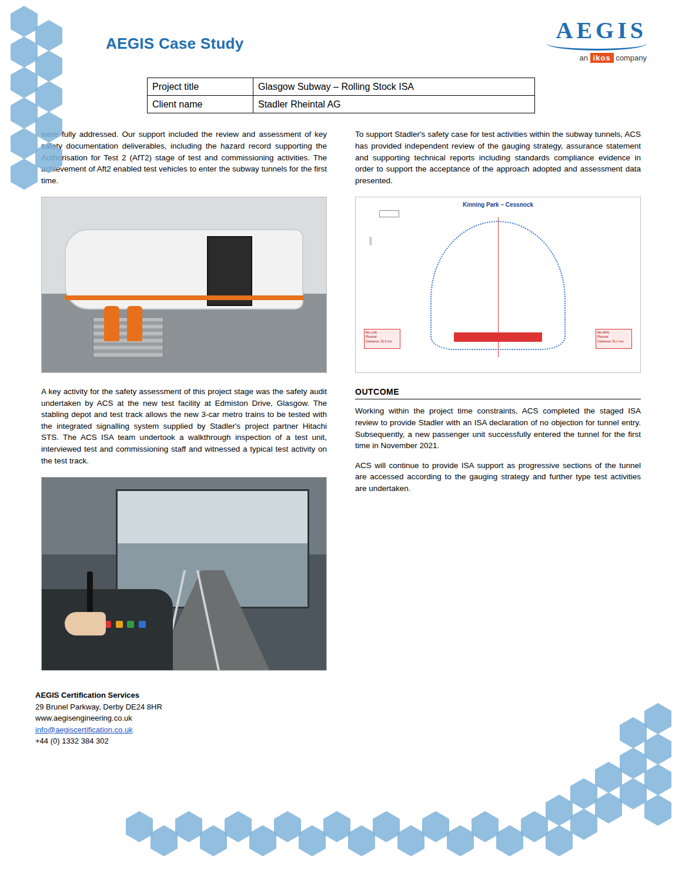AEGIS Case Study
AEGIS
an ikos company
| Project title | Glasgow Subway – Rolling Stock ISA |
| Client name | Stadler Rheintal AG |
were fully addressed. Our support included the review and assessment of key safety documentation deliverables, including the hazard record supporting the Authorisation for Test 2 (AfT2) stage of test and commissioning activities. The achievement of Aft2 enabled test vehicles to enter the subway tunnels for the first time.
A key activity for the safety assessment of this project stage was the safety audit undertaken by ACS at the new test facility at Edmiston Drive, Glasgow. The stabling depot and test track allows the new 3-car metro trains to be tested with the integrated signalling system supplied by Stadler's project partner Hitachi STS. The ACS ISA team undertook a walkthrough inspection of a test unit, interviewed test and commissioning staff and witnessed a typical test activity on the test track.
To support Stadler's safety case for test activities within the subway tunnels, ACS has provided independent review of the gauging strategy, assurance statement and supporting technical reports including standards compliance evidence in order to support the acceptance of the approach adopted and assessment data presented.
Kinning Park – Cessnock
(mm)
Min LHS
Physical
Clearance: 32.5 mm
Min RHS
Physical
Clearance: 51.1 mm
OUTCOME
Working within the project time constraints, ACS completed the staged ISA review to provide Stadler with an ISA declaration of no objection for tunnel entry. Subsequently, a new passenger unit successfully entered the tunnel for the first time in November 2021.
ACS will continue to provide ISA support as progressive sections of the tunnel are accessed according to the gauging strategy and further type test activities are undertaken.
AEGIS Certification Services
29 Brunel Parkway, Derby DE24 8HR
www.aegisengineering.co.uk
info@aegiscertification.co.uk
+44 (0) 1332 384 302